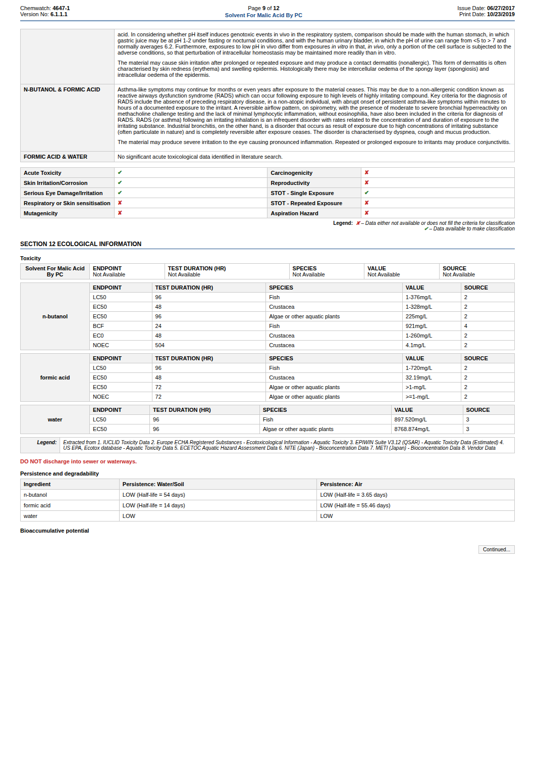Chemwatch: 4647-1
Version No: 6.1.1.1
Page 9 of 12
Solvent For Malic Acid By PC
Issue Date: 06/27/2017
Print Date: 10/23/2019
| | acid. In considering whether pH itself induces genotoxic events in vivo in the respiratory system, comparison should be made with the human stomach, in which gastric juice may be at pH 1-2 under fasting or nocturnal conditions, and with the human urinary bladder, in which the pH of urine can range from <5 to > 7 and normally averages 6.2. Furthermore, exposures to low pH in vivo differ from exposures in vitro in that, in vivo , only a portion of the cell surface is subjected to the adverse conditions, so that perturbation of intracellular homeostasis may be maintained more readily than in vitro. The material may cause skin irritation after prolonged or repeated exposure and may produce a contact dermatitis (nonallergic). This form of dermatitis is often characterised by skin redness (erythema) and swelling epidermis. Histologically there may be intercellular oedema of the spongy layer (spongiosis) and intracellular oedema of the epidermis. |
| N-BUTANOL & FORMIC ACID | Asthma-like symptoms may continue for months or even years after exposure to the material ceases. This may be due to a non-allergenic condition known as reactive airways dysfunction syndrome (RADS) which can occur following exposure to high levels of highly irritating compound. Key criteria for the diagnosis of RADS include the absence of preceding respiratory disease, in a non-atopic individual, with abrupt onset of persistent asthma-like symptoms within minutes to hours of a documented exposure to the irritant. A reversible airflow pattern, on spirometry, with the presence of moderate to severe bronchial hyperreactivity on methacholine challenge testing and the lack of minimal lymphocytic inflammation, without eosinophilia, have also been included in the criteria for diagnosis of RADS. RADS (or asthma) following an irritating inhalation is an infrequent disorder with rates related to the concentration of and duration of exposure to the irritating substance. Industrial bronchitis, on the other hand, is a disorder that occurs as result of exposure due to high concentrations of irritating substance (often particulate in nature) and is completely reversible after exposure ceases. The disorder is characterised by dyspnea, cough and mucus production. The material may produce severe irritation to the eye causing pronounced inflammation. Repeated or prolonged exposure to irritants may produce conjunctivitis. |
| FORMIC ACID & WATER | No significant acute toxicological data identified in literature search. |
| Acute Toxicity | ✔ | Carcinogenicity | ✘ |
| Skin Irritation/Corrosion | ✔ | Reproductivity | ✘ |
| Serious Eye Damage/Irritation | ✔ | STOT - Single Exposure | ✔ |
| Respiratory or Skin sensitisation | ✘ | STOT - Repeated Exposure | ✘ |
| Mutagenicity | ✘ | Aspiration Hazard | ✘ |
Legend: ✘ – Data either not available or does not fill the criteria for classification
✔ – Data available to make classification
SECTION 12 ECOLOGICAL INFORMATION
Toxicity
| Solvent For Malic Acid By PC | ENDPOINT Not Available | TEST DURATION (HR) Not Available | SPECIES Not Available | VALUE Not Available | SOURCE Not Available |
| n-butanol | ENDPOINT | TEST DURATION (HR) | SPECIES | VALUE | SOURCE |
| LC50 | 96 | Fish | 1-376mg/L | 2 |
| EC50 | 48 | Crustacea | 1-328mg/L | 2 |
| EC50 | 96 | Algae or other aquatic plants | 225mg/L | 2 |
| BCF | 24 | Fish | 921mg/L | 4 |
| EC0 | 48 | Crustacea | 1-260mg/L | 2 |
| NOEC | 504 | Crustacea | 4.1mg/L | 2 |
| formic acid | ENDPOINT | TEST DURATION (HR) | SPECIES | VALUE | SOURCE |
| LC50 | 96 | Fish | 1-720mg/L | 2 |
| EC50 | 48 | Crustacea | 32.19mg/L | 2 |
| EC50 | 72 | Algae or other aquatic plants | >1-mg/L | 2 |
| NOEC | 72 | Algae or other aquatic plants | >=1-mg/L | 2 |
| water | ENDPOINT | TEST DURATION (HR) | SPECIES | VALUE | SOURCE |
| LC50 | 96 | Fish | 897.520mg/L | 3 |
| EC50 | 96 | Algae or other aquatic plants | 8768.874mg/L | 3 |
| Legend: | Extracted from 1. IUCLID Toxicity Data 2. Europe ECHA Registered Substances - Ecotoxicological Information - Aquatic Toxicity 3. EPIWIN Suite V3.12 (QSAR) - Aquatic Toxicity Data (Estimated) 4. US EPA, Ecotox database - Aquatic Toxicity Data 5. ECETOC Aquatic Hazard Assessment Data 6. NITE (Japan) - Bioconcentration Data 7. METI (Japan) - Bioconcentration Data 8. Vendor Data |
DO NOT discharge into sewer or waterways.
Persistence and degradability
| Ingredient | Persistence: Water/Soil | Persistence: Air |
| --- | --- | --- |
| n-butanol | LOW (Half-life = 54 days) | LOW (Half-life = 3.65 days) |
| formic acid | LOW (Half-life = 14 days) | LOW (Half-life = 55.46 days) |
| water | LOW | LOW |
Bioaccumulative potential
Continued...